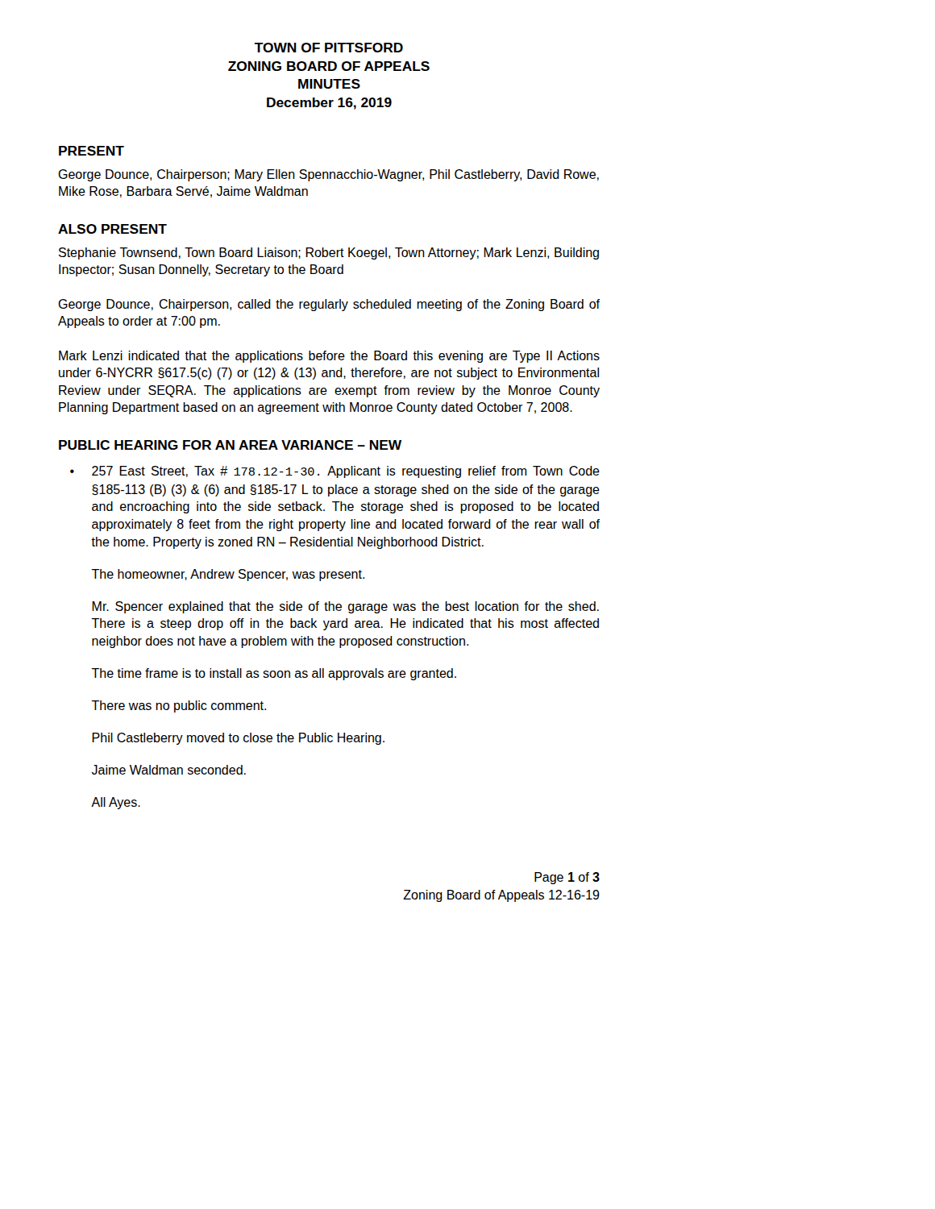TOWN OF PITTSFORD
ZONING BOARD OF APPEALS
MINUTES
December 16, 2019
PRESENT
George Dounce, Chairperson; Mary Ellen Spennacchio-Wagner, Phil Castleberry, David Rowe, Mike Rose, Barbara Servé, Jaime Waldman
ALSO PRESENT
Stephanie Townsend, Town Board Liaison; Robert Koegel, Town Attorney; Mark Lenzi, Building Inspector; Susan Donnelly, Secretary to the Board
George Dounce, Chairperson, called the regularly scheduled meeting of the Zoning Board of Appeals to order at 7:00 pm.
Mark Lenzi indicated that the applications before the Board this evening are Type II Actions under 6-NYCRR §617.5(c) (7) or (12) & (13) and, therefore, are not subject to Environmental Review under SEQRA. The applications are exempt from review by the Monroe County Planning Department based on an agreement with Monroe County dated October 7, 2008.
PUBLIC HEARING FOR AN AREA VARIANCE – NEW
257 East Street, Tax # 178.12-1-30. Applicant is requesting relief from Town Code §185-113 (B) (3) & (6) and §185-17 L to place a storage shed on the side of the garage and encroaching into the side setback. The storage shed is proposed to be located approximately 8 feet from the right property line and located forward of the rear wall of the home. Property is zoned RN – Residential Neighborhood District.
The homeowner, Andrew Spencer, was present.
Mr. Spencer explained that the side of the garage was the best location for the shed. There is a steep drop off in the back yard area. He indicated that his most affected neighbor does not have a problem with the proposed construction.
The time frame is to install as soon as all approvals are granted.
There was no public comment.
Phil Castleberry moved to close the Public Hearing.
Jaime Waldman seconded.
All Ayes.
Page 1 of 3 Zoning Board of Appeals 12-16-19